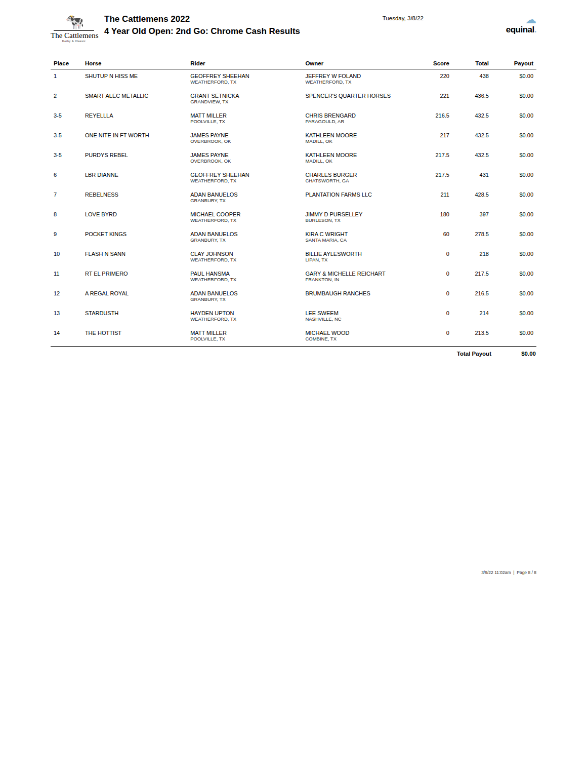🐄
The Cattlemens
Derby & Classic
The Cattlemens 2022
4 Year Old Open: 2nd Go: Chrome Cash Results
Tuesday, 3/8/22
☁
equinal.
| Place | Horse | Rider | Owner | Score | Total | Payout |
| --- | --- | --- | --- | --- | --- | --- |
| 1 | SHUTUP N HISS ME | GEOFFREY SHEEHAN | JEFFREY W FOLAND | 220 | 438 | $0.00 |
| | | WEATHERFORD, TX | WEATHERFORD, TX | | | |
| 2 | SMART ALEC METALLIC | GRANT SETNICKA | SPENCER'S QUARTER HORSES | 221 | 436.5 | $0.00 |
| | | GRANDVIEW, TX | | | | |
| 3-5 | REYELLLA | MATT MILLER | CHRIS BRENGARD | 216.5 | 432.5 | $0.00 |
| | | POOLVILLE, TX | PARAGOULD, AR | | | |
| 3-5 | ONE NITE IN FT WORTH | JAMES PAYNE | KATHLEEN MOORE | 217 | 432.5 | $0.00 |
| | | OVERBROOK, OK | MADILL, OK | | | |
| 3-5 | PURDYS REBEL | JAMES PAYNE | KATHLEEN MOORE | 217.5 | 432.5 | $0.00 |
| | | OVERBROOK, OK | MADILL, OK | | | |
| 6 | LBR DIANNE | GEOFFREY SHEEHAN | CHARLES BURGER | 217.5 | 431 | $0.00 |
| | | WEATHERFORD, TX | CHATSWORTH, GA | | | |
| 7 | REBELNESS | ADAN BANUELOS | PLANTATION FARMS LLC | 211 | 428.5 | $0.00 |
| | | GRANBURY, TX | | | | |
| 8 | LOVE BYRD | MICHAEL COOPER | JIMMY D PURSELLEY | 180 | 397 | $0.00 |
| | | WEATHERFORD, TX | BURLESON, TX | | | |
| 9 | POCKET KINGS | ADAN BANUELOS | KIRA C WRIGHT | 60 | 278.5 | $0.00 |
| | | GRANBURY, TX | SANTA MARIA, CA | | | |
| 10 | FLASH N SANN | CLAY JOHNSON | BILLIE AYLESWORTH | 0 | 218 | $0.00 |
| | | WEATHERFORD, TX | LIPAN, TX | | | |
| 11 | RT EL PRIMERO | PAUL HANSMA | GARY & MICHELLE REICHART | 0 | 217.5 | $0.00 |
| | | WEATHERFORD, TX | FRANKTON, IN | | | |
| 12 | A REGAL ROYAL | ADAN BANUELOS | BRUMBAUGH RANCHES | 0 | 216.5 | $0.00 |
| | | GRANBURY, TX | | | | |
| 13 | STARDUSTH | HAYDEN UPTON | LEE SWEEM | 0 | 214 | $0.00 |
| | | WEATHERFORD, TX | NASHVILLE, NC | | | |
| 14 | THE HOTTIST | MATT MILLER | MICHAEL WOOD | 0 | 213.5 | $0.00 |
| | | POOLVILLE, TX | COMBINE, TX | | | |
| | Total Payout | $0.00 |
3/9/22 11:02am | Page 8 / 8